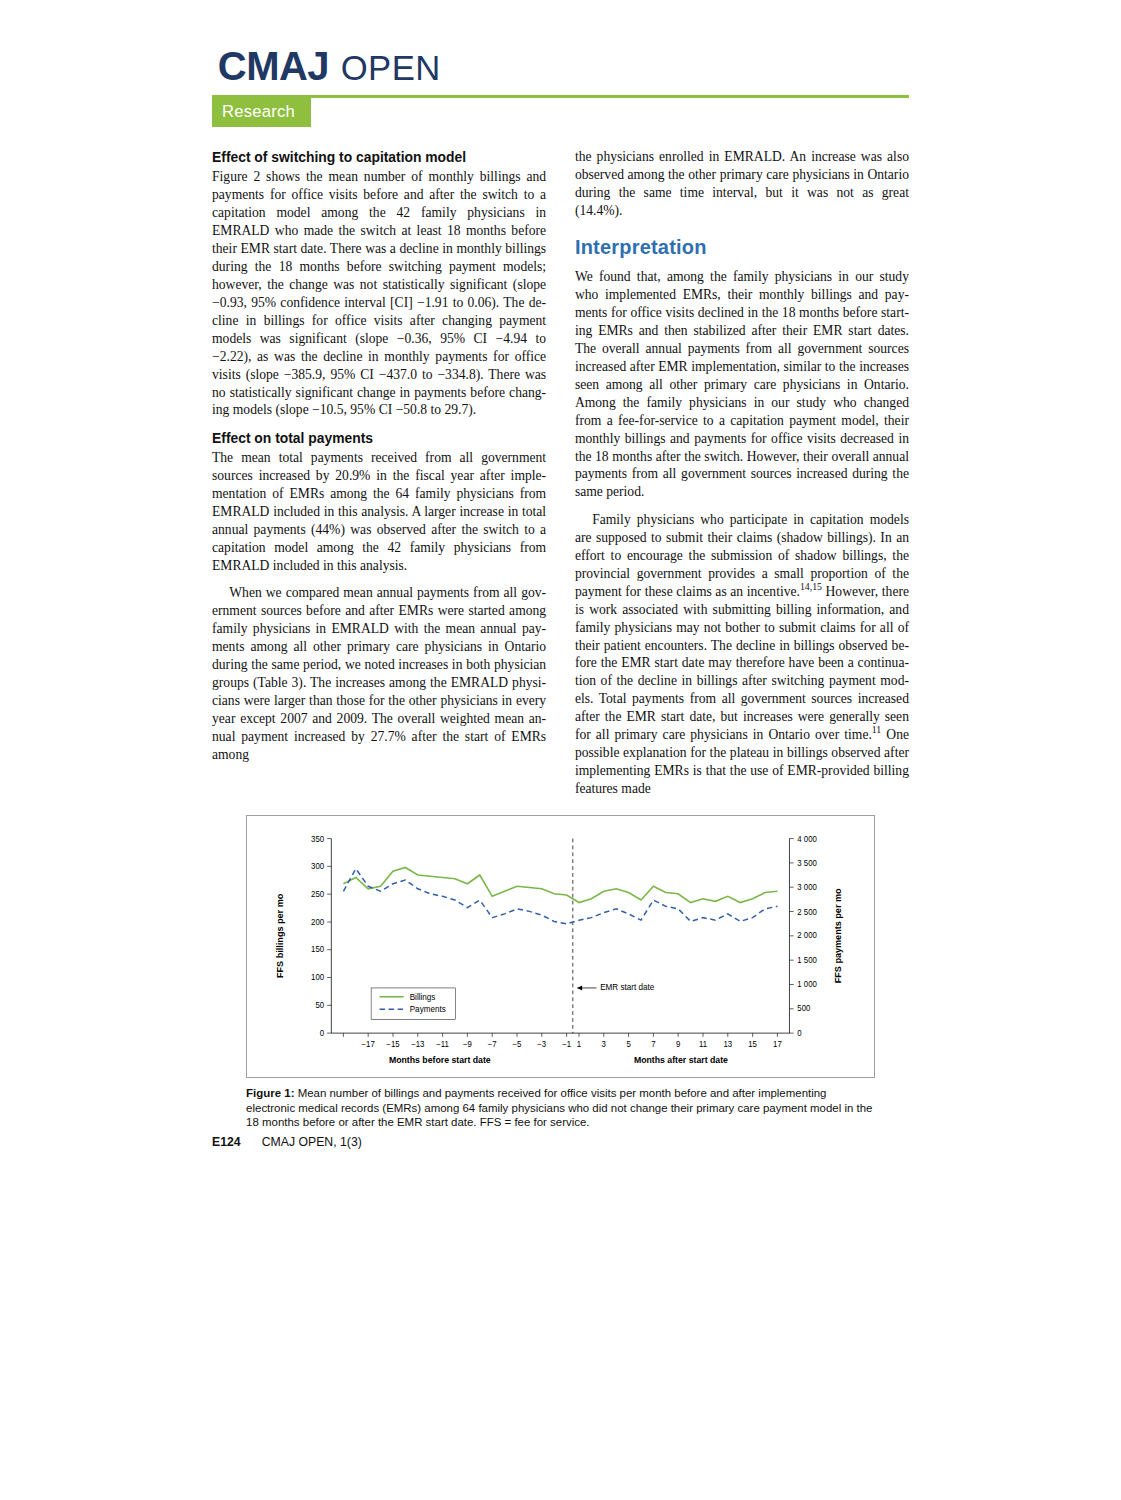CMAJ OPEN
Research
Effect of switching to capitation model
Figure 2 shows the mean number of monthly billings and payments for office visits before and after the switch to a capitation model among the 42 family physicians in EMRALD who made the switch at least 18 months before their EMR start date. There was a decline in monthly billings during the 18 months before switching payment models; however, the change was not statistically significant (slope −0.93, 95% confidence interval [CI] −1.91 to 0.06). The decline in billings for office visits after changing payment models was significant (slope −0.36, 95% CI −4.94 to −2.22), as was the decline in monthly payments for office visits (slope −385.9, 95% CI −437.0 to −334.8). There was no statistically significant change in payments before changing models (slope −10.5, 95% CI −50.8 to 29.7).
Effect on total payments
The mean total payments received from all government sources increased by 20.9% in the fiscal year after implementation of EMRs among the 64 family physicians from EMRALD included in this analysis. A larger increase in total annual payments (44%) was observed after the switch to a capitation model among the 42 family physicians from EMRALD included in this analysis.
When we compared mean annual payments from all government sources before and after EMRs were started among family physicians in EMRALD with the mean annual payments among all other primary care physicians in Ontario during the same period, we noted increases in both physician groups (Table 3). The increases among the EMRALD physicians were larger than those for the other physicians in every year except 2007 and 2009. The overall weighted mean annual payment increased by 27.7% after the start of EMRs among
the physicians enrolled in EMRALD. An increase was also observed among the other primary care physicians in Ontario during the same time interval, but it was not as great (14.4%).
Interpretation
We found that, among the family physicians in our study who implemented EMRs, their monthly billings and payments for office visits declined in the 18 months before starting EMRs and then stabilized after their EMR start dates. The overall annual payments from all government sources increased after EMR implementation, similar to the increases seen among all other primary care physicians in Ontario. Among the family physicians in our study who changed from a fee-for-service to a capitation payment model, their monthly billings and payments for office visits decreased in the 18 months after the switch. However, their overall annual payments from all government sources increased during the same period.
Family physicians who participate in capitation models are supposed to submit their claims (shadow billings). In an effort to encourage the submission of shadow billings, the provincial government provides a small proportion of the payment for these claims as an incentive.14,15 However, there is work associated with submitting billing information, and family physicians may not bother to submit claims for all of their patient encounters. The decline in billings observed before the EMR start date may therefore have been a continuation of the decline in billings after switching payment models. Total payments from all government sources increased after the EMR start date, but increases were generally seen for all primary care physicians in Ontario over time.11 One possible explanation for the plateau in billings observed after implementing EMRs is that the use of EMR-provided billing features made
0 50 100 150 200 250 300 350 0 500 1 000 1 500 2 000 2 500 3 000 3 500 4 000 −17 −15 −13 −11 −9 −7 −5 −3 −1 1 3 5 7 9 11 13 15 17 Months before start date Months after start date FFS billings per mo FFS payments per mo EMR start date Billings Payments
Figure 1: Mean number of billings and payments received for office visits per month before and after implementing electronic medical records (EMRs) among 64 family physicians who did not change their primary care payment model in the 18 months before or after the EMR start date. FFS = fee for service.
E124 CMAJ OPEN, 1(3)